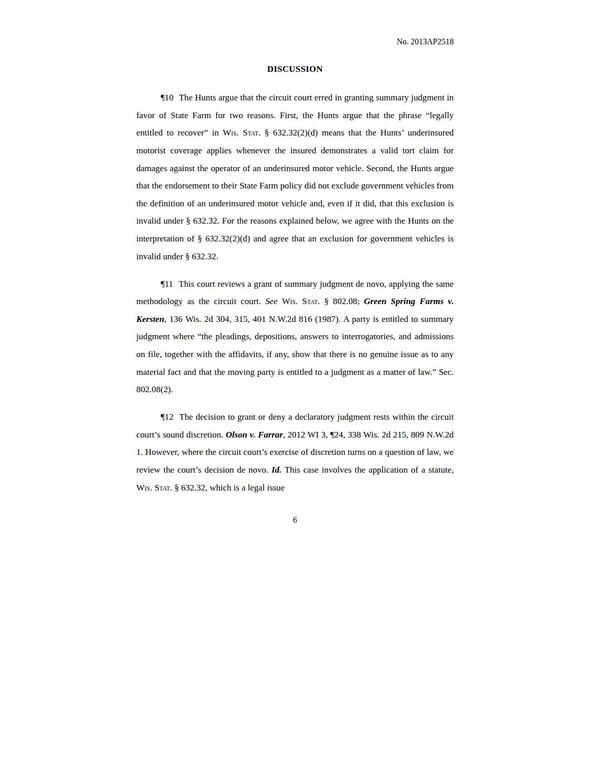No. 2013AP2518
DISCUSSION
¶10 The Hunts argue that the circuit court erred in granting summary judgment in favor of State Farm for two reasons. First, the Hunts argue that the phrase “legally entitled to recover” in Wis. Stat. § 632.32(2)(d) means that the Hunts’ underinsured motorist coverage applies whenever the insured demonstrates a valid tort claim for damages against the operator of an underinsured motor vehicle. Second, the Hunts argue that the endorsement to their State Farm policy did not exclude government vehicles from the definition of an underinsured motor vehicle and, even if it did, that this exclusion is invalid under § 632.32. For the reasons explained below, we agree with the Hunts on the interpretation of § 632.32(2)(d) and agree that an exclusion for government vehicles is invalid under § 632.32.
¶11 This court reviews a grant of summary judgment de novo, applying the same methodology as the circuit court. See Wis. Stat. § 802.08; Green Spring Farms v. Kersten, 136 Wis. 2d 304, 315, 401 N.W.2d 816 (1987). A party is entitled to summary judgment where “the pleadings, depositions, answers to interrogatories, and admissions on file, together with the affidavits, if any, show that there is no genuine issue as to any material fact and that the moving party is entitled to a judgment as a matter of law.” Sec. 802.08(2).
¶12 The decision to grant or deny a declaratory judgment rests within the circuit court’s sound discretion. Olson v. Farrar, 2012 WI 3, ¶24, 338 Wis. 2d 215, 809 N.W.2d 1. However, where the circuit court’s exercise of discretion turns on a question of law, we review the court’s decision de novo. Id. This case involves the application of a statute, Wis. Stat. § 632.32, which is a legal issue
6